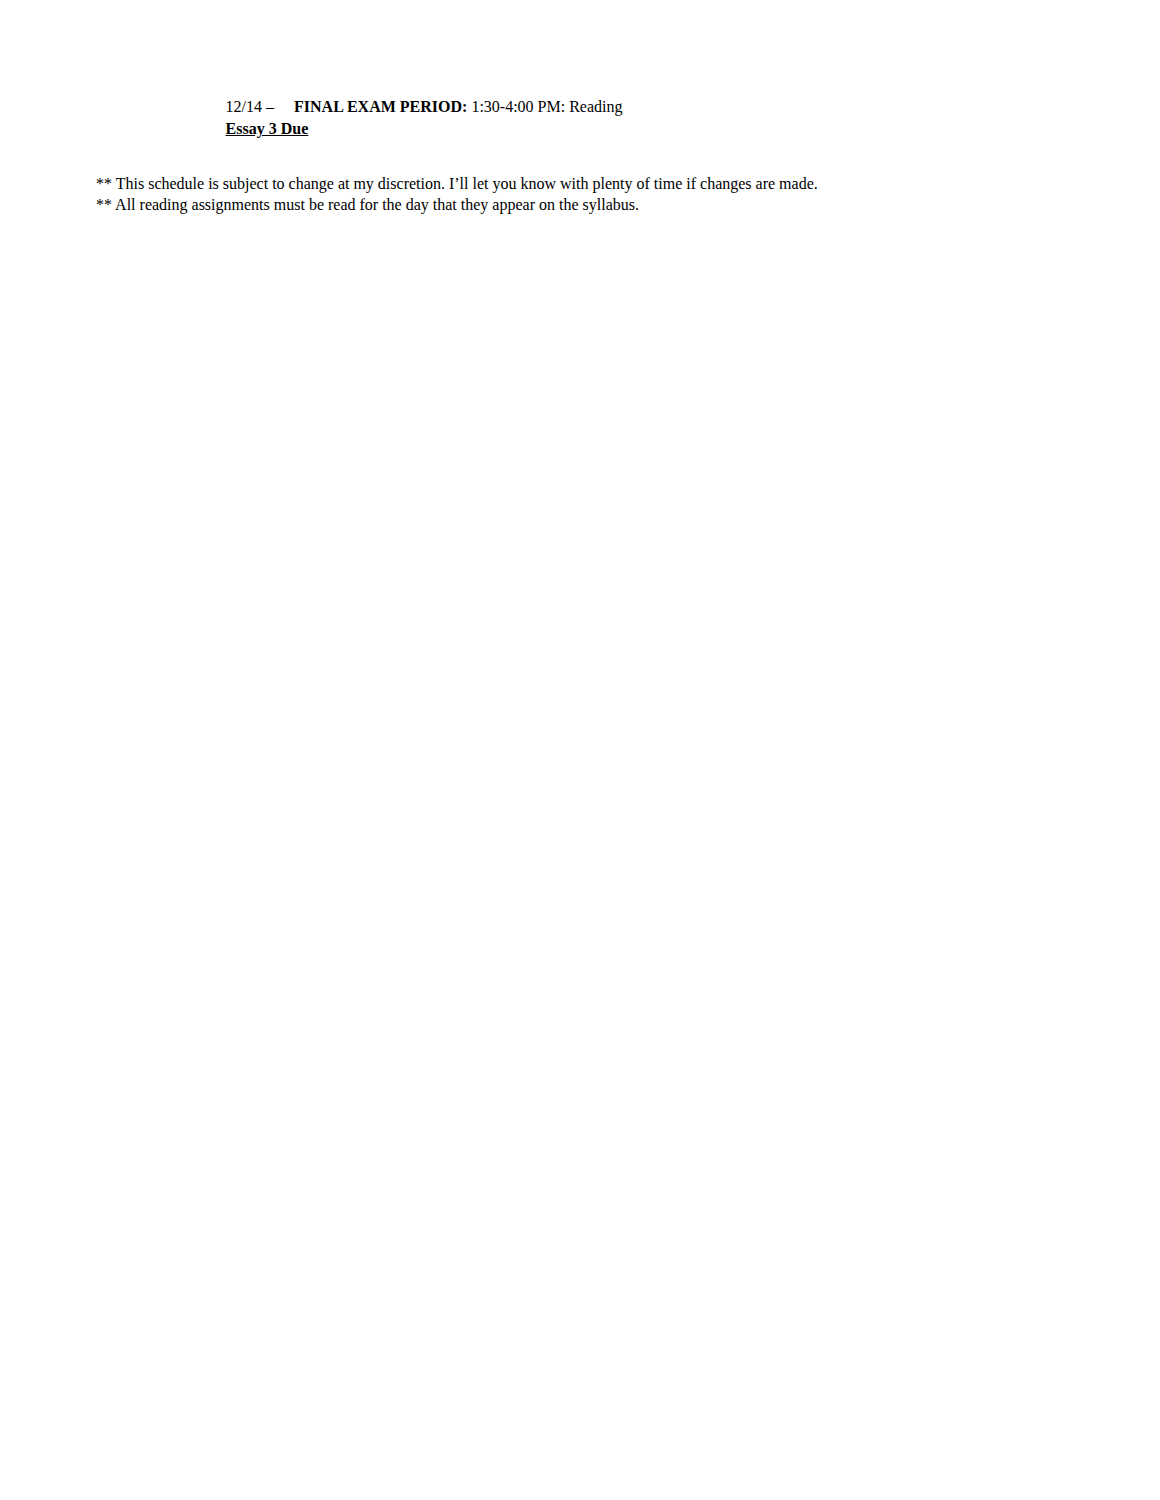12/14 – FINAL EXAM PERIOD: 1:30-4:00 PM: Reading Essay 3 Due
** This schedule is subject to change at my discretion. I’ll let you know with plenty of time if changes are made.
** All reading assignments must be read for the day that they appear on the syllabus.